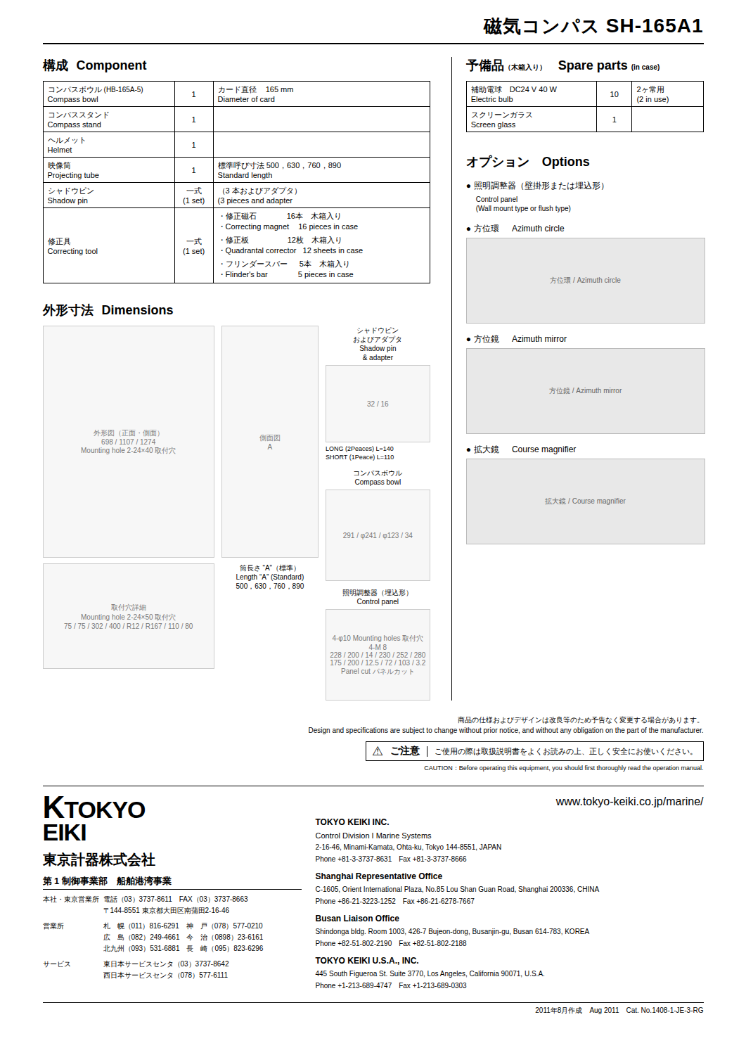磁気コンパス SH-165A1
構成Component
| コンパスボウル (HB-165A-5) Compass bowl | 1 | カード直径 165 mm Diameter of card |
| コンパススタンド Compass stand | 1 | |
| ヘルメット Helmet | 1 | |
| 映像筒 Projecting tube | 1 | 標準呼び寸法 500，630，760，890 Standard length |
| シャドウピン Shadow pin | 一式 (1 set) | （3 本およびアダプタ） (3 pieces and adapter |
| 修正具 Correcting tool | 一式 (1 set) | ・修正磁石 16本 木箱入り ・Correcting magnet 16 pieces in case ・修正板 12枚 木箱入り ・Quadrantal corrector 12 sheets in case ・フリンダースバー 5本 木箱入り ・Flinder's bar 5 pieces in case |
外形寸法Dimensions
外形図（正面・側面）
698 / 1107 / 1274
Mounting hole 2-24×40 取付穴
取付穴詳細
Mounting hole 2-24×50 取付穴
75 / 75 / 302 / 400 / R12 / R167 / 110 / 80
側面図
A
筒長さ “A”（標準）
Length “A” (Standard)
500，630，760，890
シャドウピン
およびアダプタ
Shadow pin
& adapter
32 / 16
LONG (2Peaces) L=140
SHORT (1Peace) L=110
コンパスボウル
Compass bowl
291 / φ241 / φ123 / 34
照明調整器（埋込形）
Control panel
4-φ10 Mounting holes 取付穴
4-M 8
228 / 200 / 14 / 230 / 252 / 280
175 / 200 / 12.5 / 72 / 103 / 3.2
Panel cut パネルカット
予備品（木箱入り） Spare parts (in case)
| 補助電球 DC24 V 40 W Electric bulb | 10 | 2ヶ常用 (2 in use) |
| スクリーンガラス Screen glass | 1 | |
オプション　Options
●照明調整器（壁掛形または埋込形）
Control panel
(Wall mount type or flush type)
●方位環　Azimuth circle
方位環 / Azimuth circle
●方位鏡　Azimuth mirror
方位鏡 / Azimuth mirror
●拡大鏡　Course magnifier
拡大鏡 / Course magnifier
商品の仕様およびデザインは改良等のため予告なく変更する場合があります。
Design and specifications are subject to change without prior notice, and without any obligation on the part of the manufacturer.
⚠ ご注意 ご使用の際は取扱説明書をよくお読みの上、正しく安全にお使いください。
CAUTION：Before operating this equipment, you should first thoroughly read the operation manual.
KTOKYO
EIKI
東京計器株式会社
第 1 制御事業部　船舶港湾事業
| 本社・東京営業所 | 電話（03）3737-8611 FAX（03）3737-8663 〒144-8551 東京都大田区南蒲田2-16-46 |
| 営業所 | 札 幌（011）816-6291 神 戸（078）577-0210 広 島（082）249-4661 今 治（0898）23-6161 北九州（093）531-6881 長 崎（095）823-6296 |
| サービス | 東日本サービスセンタ（03）3737-8642 西日本サービスセンタ（078）577-6111 |
www.tokyo-keiki.co.jp/marine/
TOKYO KEIKI INC.
Control Division I Marine Systems
2-16-46, Minami-Kamata, Ohta-ku, Tokyo 144-8551, JAPAN
Phone +81-3-3737-8631　Fax +81-3-3737-8666
Shanghai Representative Office
C-1605, Orient International Plaza, No.85 Lou Shan Guan Road, Shanghai 200336, CHINA
Phone +86-21-3223-1252　Fax +86-21-6278-7667
Busan Liaison Office
Shindonga bldg. Room 1003, 426-7 Bujeon-dong, Busanjin-gu, Busan 614-783, KOREA
Phone +82-51-802-2190　Fax +82-51-802-2188
TOKYO KEIKI U.S.A., INC.
445 South Figueroa St. Suite 3770, Los Angeles, California 90071, U.S.A.
Phone +1-213-689-4747　Fax +1-213-689-0303
2011年8月作成　Aug 2011　Cat. No.1408-1-JE-3-RG